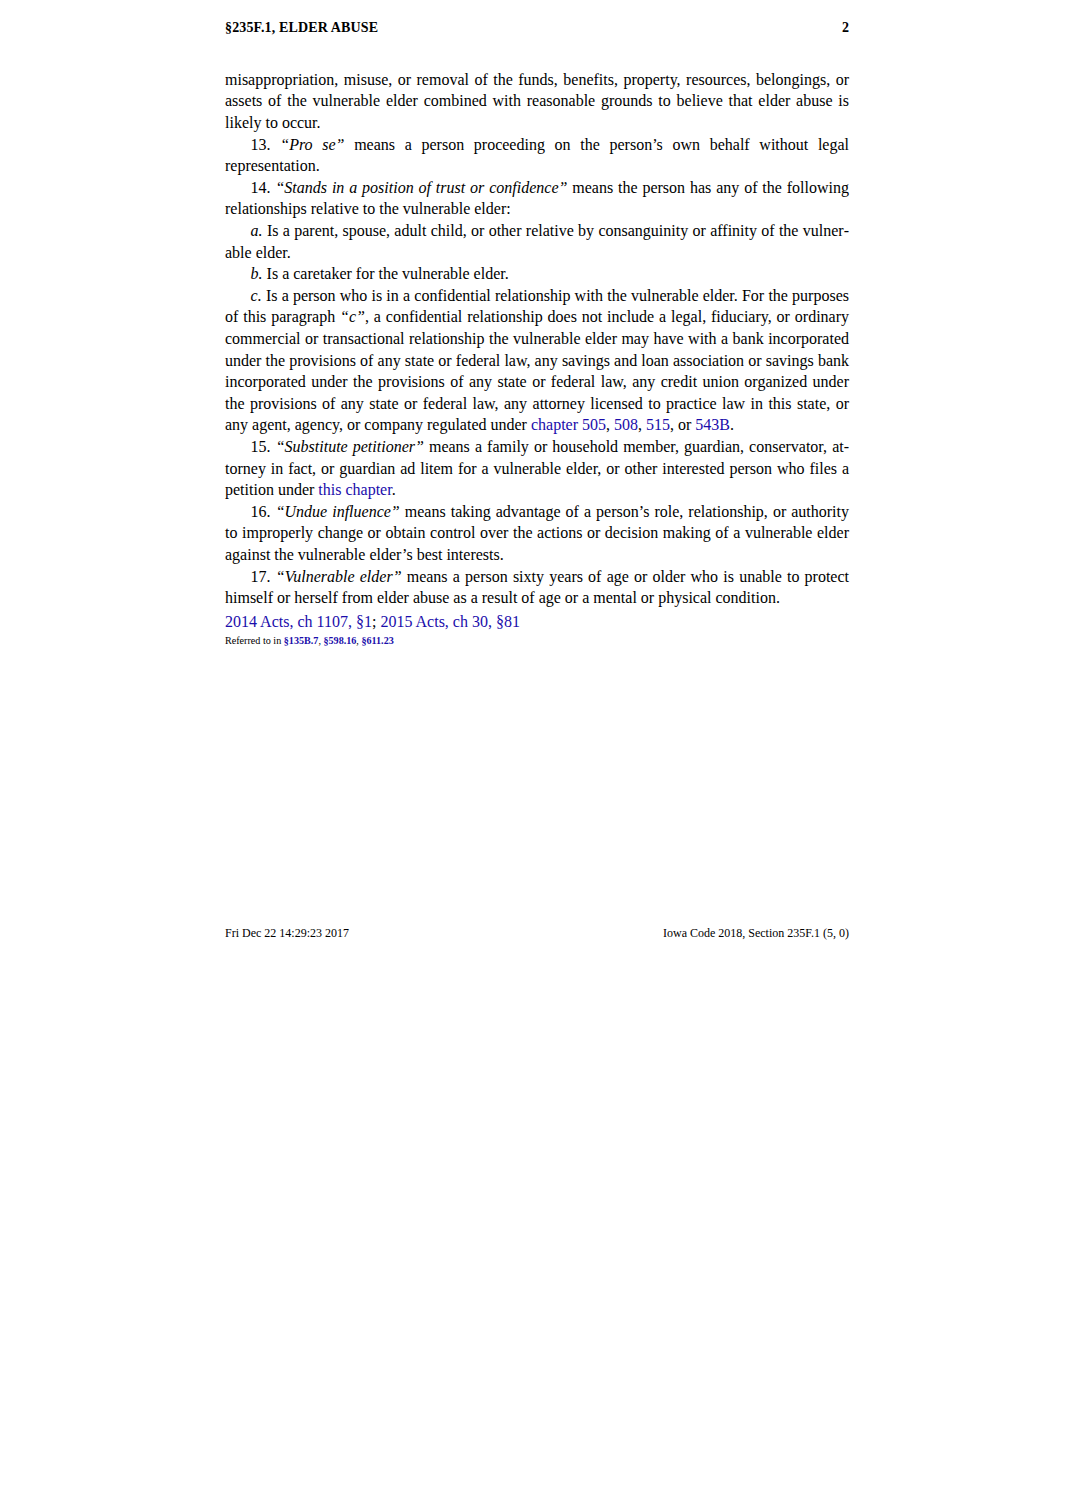§235F.1, ELDER ABUSE 2
misappropriation, misuse, or removal of the funds, benefits, property, resources, belongings, or assets of the vulnerable elder combined with reasonable grounds to believe that elder abuse is likely to occur.
13. “Pro se” means a person proceeding on the person’s own behalf without legal representation.
14. “Stands in a position of trust or confidence” means the person has any of the following relationships relative to the vulnerable elder:
a. Is a parent, spouse, adult child, or other relative by consanguinity or affinity of the vulnerable elder.
b. Is a caretaker for the vulnerable elder.
c. Is a person who is in a confidential relationship with the vulnerable elder. For the purposes of this paragraph “c”, a confidential relationship does not include a legal, fiduciary, or ordinary commercial or transactional relationship the vulnerable elder may have with a bank incorporated under the provisions of any state or federal law, any savings and loan association or savings bank incorporated under the provisions of any state or federal law, any credit union organized under the provisions of any state or federal law, any attorney licensed to practice law in this state, or any agent, agency, or company regulated under chapter 505, 508, 515, or 543B.
15. “Substitute petitioner” means a family or household member, guardian, conservator, attorney in fact, or guardian ad litem for a vulnerable elder, or other interested person who files a petition under this chapter.
16. “Undue influence” means taking advantage of a person’s role, relationship, or authority to improperly change or obtain control over the actions or decision making of a vulnerable elder against the vulnerable elder’s best interests.
17. “Vulnerable elder” means a person sixty years of age or older who is unable to protect himself or herself from elder abuse as a result of age or a mental or physical condition.
2014 Acts, ch 1107, §1; 2015 Acts, ch 30, §81
Referred to in §135B.7, §598.16, §611.23
Fri Dec 22 14:29:23 2017 Iowa Code 2018, Section 235F.1 (5, 0)